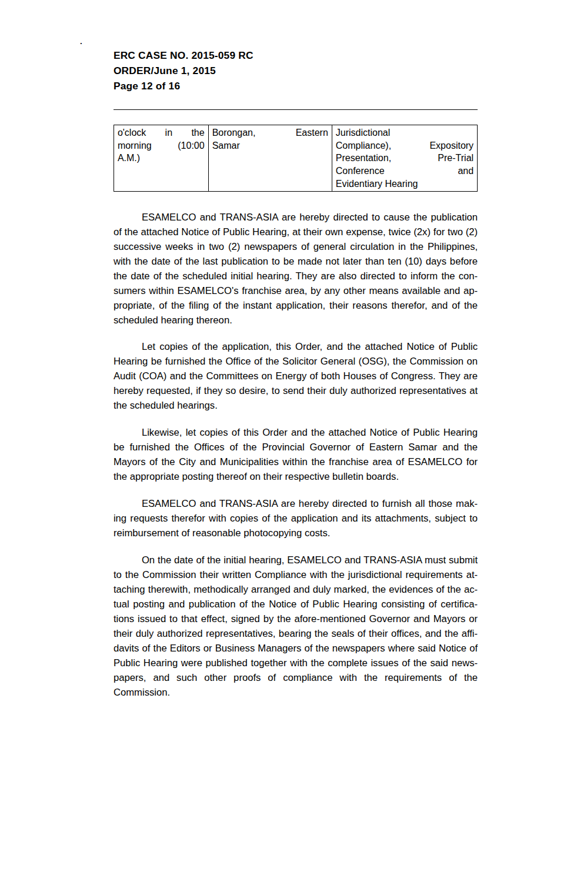.
ERC CASE NO. 2015-059 RC
ORDER/June 1, 2015
Page 12 of 16
| o'clock in the morning (10:00 A.M.) | Borongan, Eastern Samar | Jurisdictional Compliance), Expository Presentation, Pre-Trial Conference and Evidentiary Hearing |
ESAMELCO and TRANS-ASIA are hereby directed to cause the publication of the attached Notice of Public Hearing, at their own expense, twice (2x) for two (2) successive weeks in two (2) newspapers of general circulation in the Philippines, with the date of the last publication to be made not later than ten (10) days before the date of the scheduled initial hearing. They are also directed to inform the consumers within ESAMELCO's franchise area, by any other means available and appropriate, of the filing of the instant application, their reasons therefor, and of the scheduled hearing thereon.
Let copies of the application, this Order, and the attached Notice of Public Hearing be furnished the Office of the Solicitor General (OSG), the Commission on Audit (COA) and the Committees on Energy of both Houses of Congress. They are hereby requested, if they so desire, to send their duly authorized representatives at the scheduled hearings.
Likewise, let copies of this Order and the attached Notice of Public Hearing be furnished the Offices of the Provincial Governor of Eastern Samar and the Mayors of the City and Municipalities within the franchise area of ESAMELCO for the appropriate posting thereof on their respective bulletin boards.
ESAMELCO and TRANS-ASIA are hereby directed to furnish all those making requests therefor with copies of the application and its attachments, subject to reimbursement of reasonable photocopying costs.
On the date of the initial hearing, ESAMELCO and TRANS-ASIA must submit to the Commission their written Compliance with the jurisdictional requirements attaching therewith, methodically arranged and duly marked, the evidences of the actual posting and publication of the Notice of Public Hearing consisting of certifications issued to that effect, signed by the afore-mentioned Governor and Mayors or their duly authorized representatives, bearing the seals of their offices, and the affidavits of the Editors or Business Managers of the newspapers where said Notice of Public Hearing were published together with the complete issues of the said newspapers, and such other proofs of compliance with the requirements of the Commission.